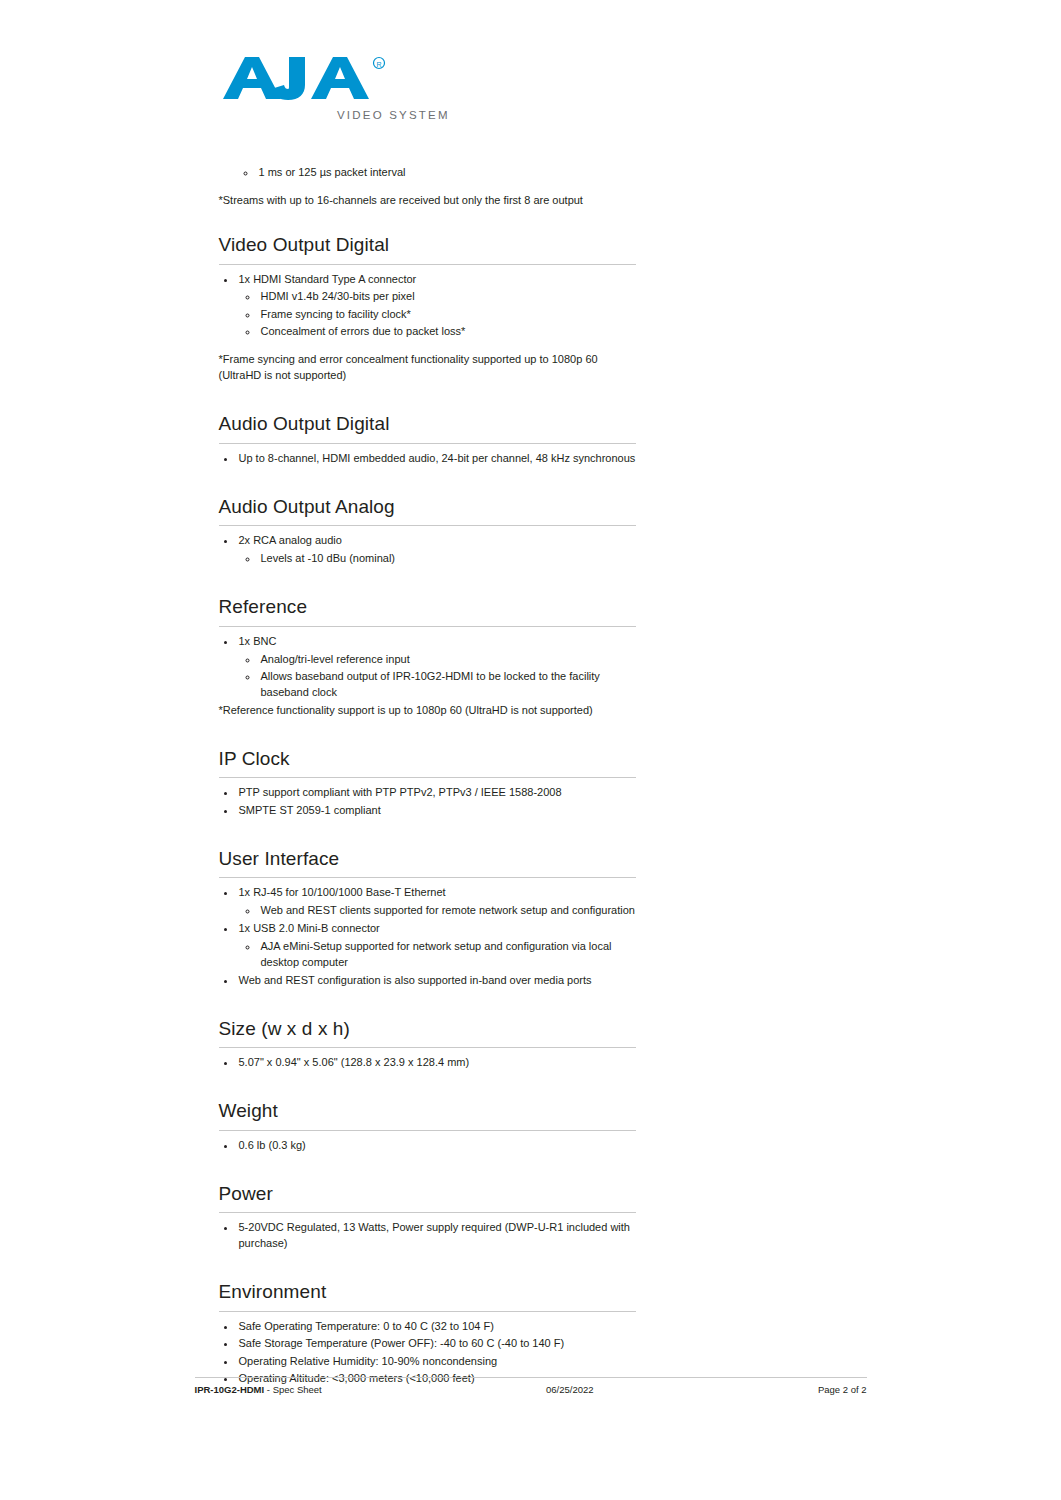R VIDEO SYSTEMS
1 ms or 125 µs packet interval
*Streams with up to 16-channels are received but only the first 8 are output
Video Output Digital
1x HDMI Standard Type A connector
HDMI v1.4b 24/30-bits per pixel
Frame syncing to facility clock*
Concealment of errors due to packet loss*
*Frame syncing and error concealment functionality supported up to 1080p 60 (UltraHD is not supported)
Audio Output Digital
Up to 8-channel, HDMI embedded audio, 24-bit per channel, 48 kHz synchronous
Audio Output Analog
2x RCA analog audio
Levels at -10 dBu (nominal)
Reference
1x BNC
Analog/tri-level reference input
Allows baseband output of IPR-10G2-HDMI to be locked to the facility baseband clock
*Reference functionality support is up to 1080p 60 (UltraHD is not supported)
IP Clock
PTP support compliant with PTP PTPv2, PTPv3 / IEEE 1588-2008
SMPTE ST 2059-1 compliant
User Interface
1x RJ-45 for 10/100/1000 Base-T Ethernet
Web and REST clients supported for remote network setup and configuration
1x USB 2.0 Mini-B connector
AJA eMini-Setup supported for network setup and configuration via local desktop computer
Web and REST configuration is also supported in-band over media ports
Size (w x d x h)
5.07" x 0.94" x 5.06" (128.8 x 23.9 x 128.4 mm)
Weight
0.6 lb (0.3 kg)
Power
5-20VDC Regulated, 13 Watts, Power supply required (DWP-U-R1 included with purchase)
Environment
Safe Operating Temperature: 0 to 40 C (32 to 104 F)
Safe Storage Temperature (Power OFF): -40 to 60 C (-40 to 140 F)
Operating Relative Humidity: 10-90% noncondensing
Operating Altitude: <3,000 meters (<10,000 feet)
IPR-10G2-HDMI - Spec Sheet
06/25/2022
Page 2 of 2